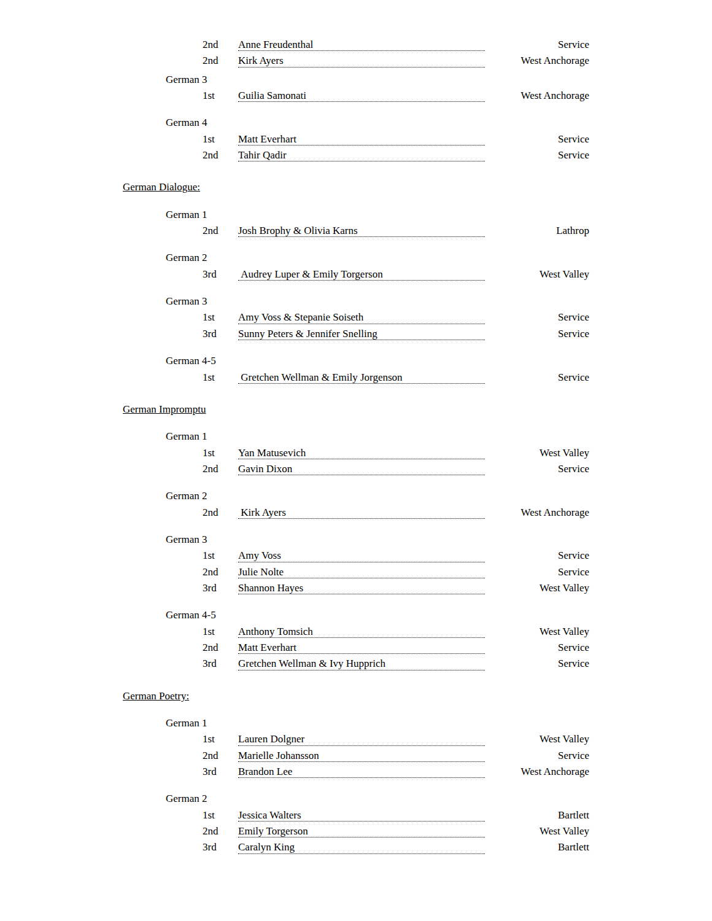| 2nd | Anne Freudenthal | Service |
| 2nd | Kirk Ayers | West Anchorage |
German 3
| 1st | Guilia Samonati | West Anchorage |
German 4
| 1st | Matt Everhart | Service |
| 2nd | Tahir Qadir | Service |
German Dialogue:
German 1
| 2nd | Josh Brophy & Olivia Karns | Lathrop |
German 2
| 3rd | Audrey Luper & Emily Torgerson | West Valley |
German 3
| 1st | Amy Voss & Stepanie Soiseth | Service |
| 3rd | Sunny Peters & Jennifer Snelling | Service |
German 4-5
| 1st | Gretchen Wellman & Emily Jorgenson | Service |
German Impromptu
German 1
| 1st | Yan Matusevich | West Valley |
| 2nd | Gavin Dixon | Service |
German 2
| 2nd | Kirk Ayers | West Anchorage |
German 3
| 1st | Amy Voss | Service |
| 2nd | Julie Nolte | Service |
| 3rd | Shannon Hayes | West Valley |
German 4-5
| 1st | Anthony Tomsich | West Valley |
| 2nd | Matt Everhart | Service |
| 3rd | Gretchen Wellman & Ivy Hupprich | Service |
German Poetry:
German 1
| 1st | Lauren Dolgner | West Valley |
| 2nd | Marielle Johansson | Service |
| 3rd | Brandon Lee | West Anchorage |
German 2
| 1st | Jessica Walters | Bartlett |
| 2nd | Emily Torgerson | West Valley |
| 3rd | Caralyn King | Bartlett |